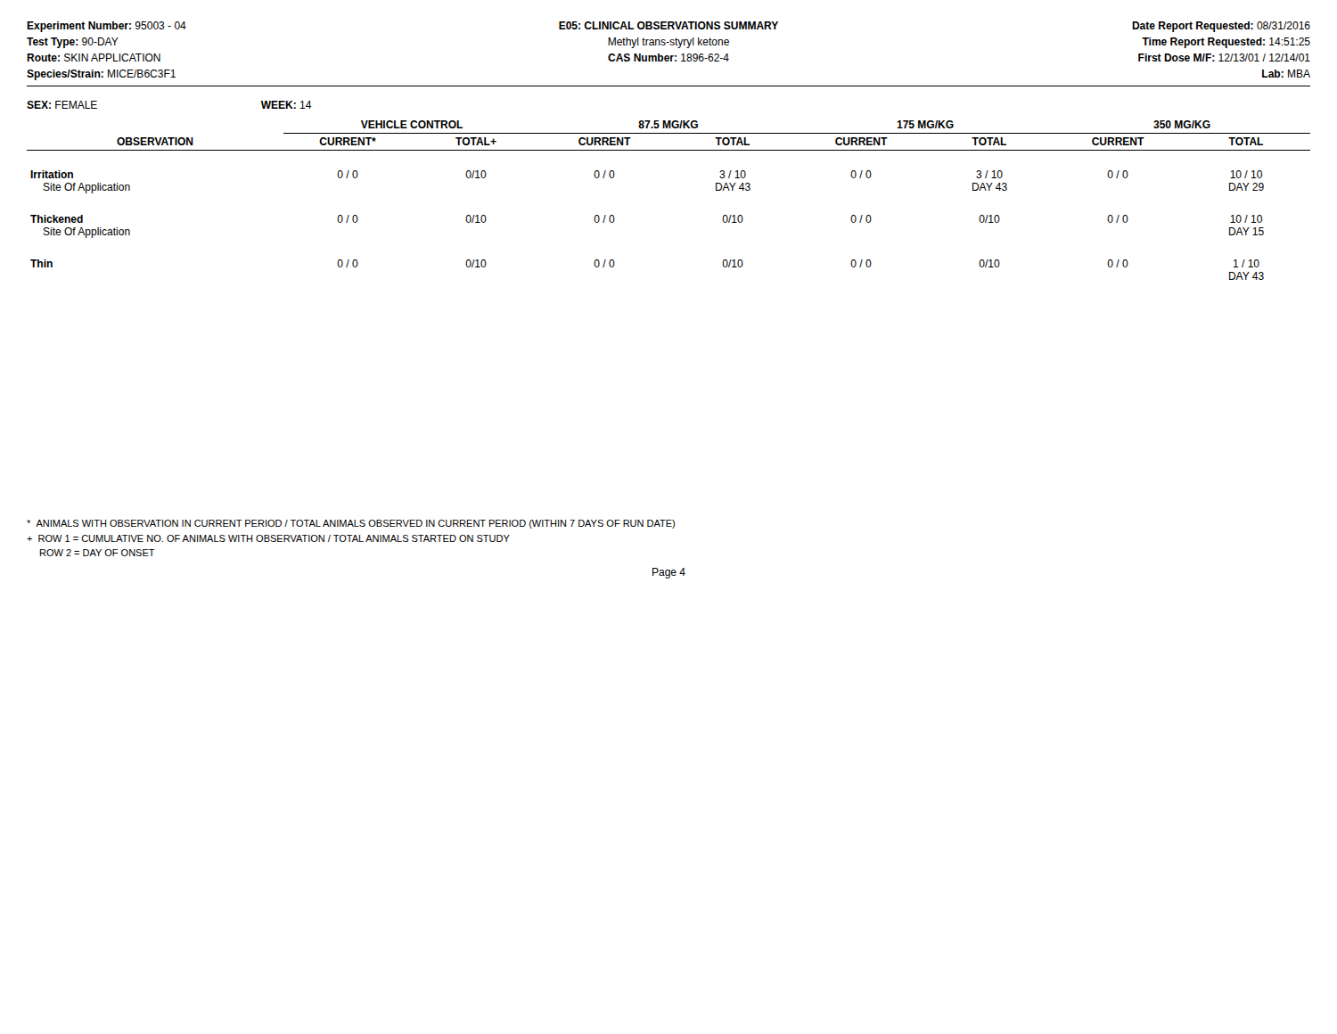Experiment Number: 95003 - 04
Test Type: 90-DAY
Route: SKIN APPLICATION
Species/Strain: MICE/B6C3F1
E05: CLINICAL OBSERVATIONS SUMMARY
Methyl trans-styryl ketone
CAS Number: 1896-62-4
Date Report Requested: 08/31/2016
Time Report Requested: 14:51:25
First Dose M/F: 12/13/01 / 12/14/01
Lab: MBA
SEX: FEMALE WEEK: 14
| | VEHICLE CONTROL | 87.5 MG/KG | 175 MG/KG | 350 MG/KG |
| --- | --- | --- | --- | --- |
| OBSERVATION | CURRENT* | TOTAL+ | CURRENT | TOTAL | CURRENT | TOTAL | CURRENT | TOTAL |
| Irritation Site Of Application | 0 / 0 | 0/10 | 0 / 0 | 3 / 10 DAY 43 | 0 / 0 | 3 / 10 DAY 43 | 0 / 0 | 10 / 10 DAY 29 |
| Thickened Site Of Application | 0 / 0 | 0/10 | 0 / 0 | 0/10 | 0 / 0 | 0/10 | 0 / 0 | 10 / 10 DAY 15 |
| Thin | 0 / 0 | 0/10 | 0 / 0 | 0/10 | 0 / 0 | 0/10 | 0 / 0 | 1 / 10 DAY 43 |
* ANIMALS WITH OBSERVATION IN CURRENT PERIOD / TOTAL ANIMALS OBSERVED IN CURRENT PERIOD (WITHIN 7 DAYS OF RUN DATE)
+ ROW 1 = CUMULATIVE NO. OF ANIMALS WITH OBSERVATION / TOTAL ANIMALS STARTED ON STUDY
ROW 2 = DAY OF ONSET
Page 4